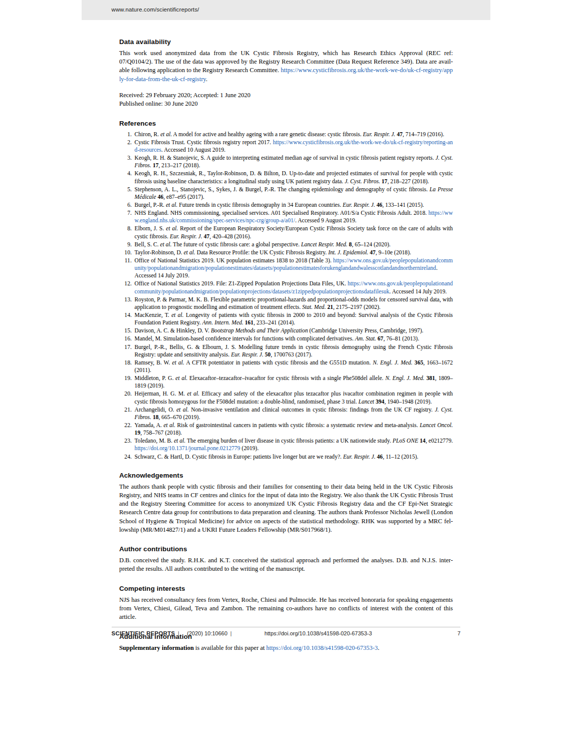www.nature.com/scientificreports/
Data availability
This work used anonymized data from the UK Cystic Fibrosis Registry, which has Research Ethics Approval (REC ref: 07/Q0104/2). The use of the data was approved by the Registry Research Committee (Data Request Reference 349). Data are available following application to the Registry Research Committee. https://www.cysticfibrosis.org.uk/the-work-we-do/uk-cf-registry/apply-for-data-from-the-uk-cf-registry.
Received: 29 February 2020; Accepted: 1 June 2020
Published online: 30 June 2020
References
Chiron, R. et al. A model for active and healthy ageing with a rare genetic disease: cystic fibrosis. Eur. Respir. J. 47, 714–719 (2016).
Cystic Fibrosis Trust. Cystic fibrosis registry report 2017. https://www.cysticfibrosis.org.uk/the-work-we-do/uk-cf-registry/reporting-and-resources. Accessed 10 August 2019.
Keogh, R. H. & Stanojevic, S. A guide to interpreting estimated median age of survival in cystic fibrosis patient registry reports. J. Cyst. Fibros. 17, 213–217 (2018).
Keogh, R. H., Szczesniak, R., Taylor-Robinson, D. & Bilton, D. Up-to-date and projected estimates of survival for people with cystic fibrosis using baseline characteristics: a longitudinal study using UK patient registry data. J. Cyst. Fibros. 17, 218–227 (2018).
Stephenson, A. L., Stanojevic, S., Sykes, J. & Burgel, P.-R. The changing epidemiology and demography of cystic fibrosis. La Presse Médicale 46, e87–e95 (2017).
Burgel, P.-R. et al. Future trends in cystic fibrosis demography in 34 European countries. Eur. Respir. J. 46, 133–141 (2015).
NHS England. NHS commissioning, specialised services. A01 Specialised Respiratory. A01/S/a Cystic Fibrosis Adult. 2018. https://www.england.nhs.uk/commissioning/spec-services/npc-crg/group-a/a01/. Accessed 9 August 2019.
Elborn, J. S. et al. Report of the European Respiratory Society/European Cystic Fibrosis Society task force on the care of adults with cystic fibrosis. Eur. Respir. J. 47, 420–428 (2016).
Bell, S. C. et al. The future of cystic fibrosis care: a global perspective. Lancet Respir. Med. 8, 65–124 (2020).
Taylor-Robinson, D. et al. Data Resource Profile: the UK Cystic Fibrosis Registry. Int. J. Epidemiol. 47, 9–10e (2018).
Office of National Statistics 2019. UK population estimates 1838 to 2018 (Table 3). https://www.ons.gov.uk/peoplepopulationandcommunity/populationandmigration/populationestimates/datasets/populationestimatesforukenglandandwalesscotlandandnorthernireland. Accessed 14 July 2019.
Office of National Statistics 2019. File: Z1-Zipped Population Projections Data Files, UK. https://www.ons.gov.uk/peoplepopulationandcommunity/populationandmigration/populationprojections/datasets/z1zippedpopulationprojectionsdatafilesuk. Accessed 14 July 2019.
Royston, P. & Parmar, M. K. B. Flexible parametric proportional-hazards and proportional-odds models for censored survival data, with application to prognostic modelling and estimation of treatment effects. Stat. Med. 21, 2175–2197 (2002).
MacKenzie, T. et al. Longevity of patients with cystic fibrosis in 2000 to 2010 and beyond: Survival analysis of the Cystic Fibrosis Foundation Patient Registry. Ann. Intern. Med. 161, 233–241 (2014).
Davison, A. C. & Hinkley, D. V. Bootstrap Methods and Their Application (Cambridge University Press, Cambridge, 1997).
Mandel, M. Simulation-based confidence intervals for functions with complicated derivatives. Am. Stat. 67, 76–81 (2013).
Burgel, P.-R., Bellis, G. & Elbourn, J. S. Modelling future trends in cystic fibrosis demography using the French Cystic Fibrosis Registry: update and sensitivity analysis. Eur. Respir. J. 50, 1700763 (2017).
Ramsey, B. W. et al. A CFTR potentiator in patients with cystic fibrosis and the G551D mutation. N. Engl. J. Med. 365, 1663–1672 (2011).
Middleton, P. G. et al. Elexacaftor–tezacaftor–ivacaftor for cystic fibrosis with a single Phe508del allele. N. Engl. J. Med. 381, 1809–1819 (2019).
Heijerman, H. G. M. et al. Efficacy and safety of the elexacaftor plus tezacaftor plus ivacaftor combination regimen in people with cystic fibrosis homozygous for the F508del mutation: a double-blind, randomised, phase 3 trial. Lancet 394, 1940–1948 (2019).
Archangelidi, O. et al. Non-invasive ventilation and clinical outcomes in cystic fibrosis: findings from the UK CF registry. J. Cyst. Fibros. 18, 665–670 (2019).
Yamada, A. et al. Risk of gastrointestinal cancers in patients with cystic fibrosis: a systematic review and meta-analysis. Lancet Oncol. 19, 758–767 (2018).
Toledano, M. B. et al. The emerging burden of liver disease in cystic fibrosis patients: a UK nationwide study. PLoS ONE 14, e0212779. https://doi.org/10.1371/journal.pone.0212779 (2019).
Schwarz, C. & Hartl, D. Cystic fibrosis in Europe: patients live longer but are we ready?. Eur. Respir. J. 46, 11–12 (2015).
Acknowledgements
The authors thank people with cystic fibrosis and their families for consenting to their data being held in the UK Cystic Fibrosis Registry, and NHS teams in CF centres and clinics for the input of data into the Registry. We also thank the UK Cystic Fibrosis Trust and the Registry Steering Committee for access to anonymized UK Cystic Fibrosis Registry data and the CF Epi-Net Strategic Research Centre data group for contributions to data preparation and cleaning. The authors thank Professor Nicholas Jewell (London School of Hygiene & Tropical Medicine) for advice on aspects of the statistical methodology. RHK was supported by a MRC fellowship (MR/M014827/1) and a UKRI Future Leaders Fellowship (MR/S017968/1).
Author contributions
D.B. conceived the study. R.H.K. and K.T. conceived the statistical approach and performed the analyses. D.B. and N.J.S. interpreted the results. All authors contributed to the writing of the manuscript.
Competing interests
NJS has received consultancy fees from Vertex, Roche, Chiesi and Pulmocide. He has received honoraria for speaking engagements from Vertex, Chiesi, Gilead, Teva and Zambon. The remaining co-authors have no conflicts of interest with the content of this article.
Additional information
Supplementary information is available for this paper at https://doi.org/10.1038/s41598-020-67353-3.
SCIENTIFIC REPORTS | (2020) 10:10660 | https://doi.org/10.1038/s41598-020-67353-3 7